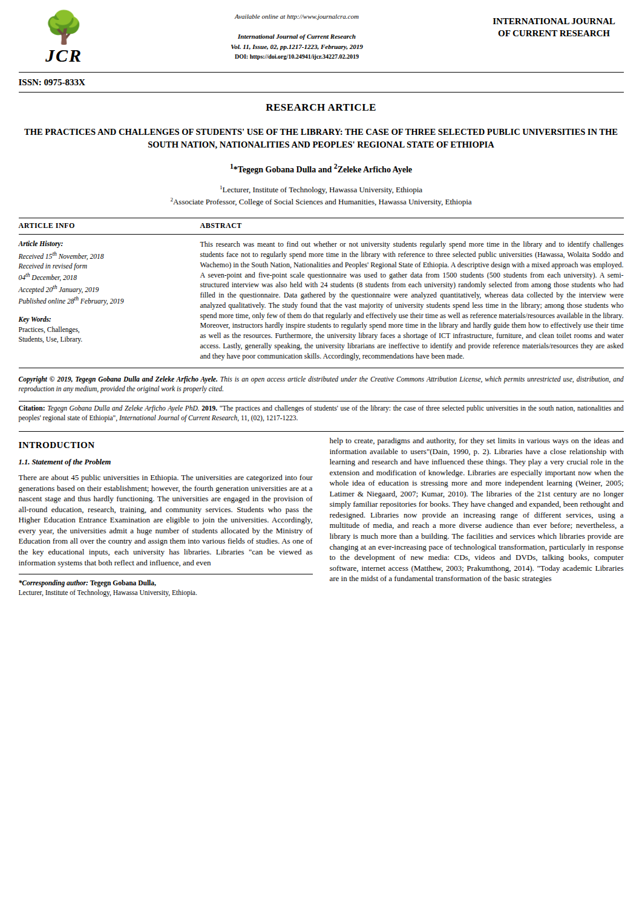🌳
JCR
Available online at http://www.journalcra.com
International Journal of Current Research
Vol. 11, Issue, 02, pp.1217-1223, February, 2019
DOI: https://doi.org/10.24941/ijcr.34227.02.2019
INTERNATIONAL JOURNAL
OF CURRENT RESEARCH
ISSN: 0975-833X
RESEARCH ARTICLE
The Practices and Challenges of Students' Use of the Library: The Case of Three Selected Public Universities in the South Nation, Nationalities and Peoples' Regional State of Ethiopia
1*Tegegn Gobana Dulla and 2Zeleke Arficho Ayele
1Lecturer, Institute of Technology, Hawassa University, Ethiopia
2Associate Professor, College of Social Sciences and Humanities, Hawassa University, Ethiopia
| ARTICLE INFO | ABSTRACT |
| --- | --- |
| Article History: Received 15 th November, 2018 Received in revised form 04 th December, 2018 Accepted 20 th January, 2019 Published online 28 th February, 2019 Key Words: Practices, Challenges, Students, Use, Library. | This research was meant to find out whether or not university students regularly spend more time in the library and to identify challenges students face not to regularly spend more time in the library with reference to three selected public universities (Hawassa, Wolaita Soddo and Wachemo) in the South Nation, Nationalities and Peoples' Regional State of Ethiopia. A descriptive design with a mixed approach was employed. A seven-point and five-point scale questionnaire was used to gather data from 1500 students (500 students from each university). A semi-structured interview was also held with 24 students (8 students from each university) randomly selected from among those students who had filled in the questionnaire. Data gathered by the questionnaire were analyzed quantitatively, whereas data collected by the interview were analyzed qualitatively. The study found that the vast majority of university students spend less time in the library; among those students who spend more time, only few of them do that regularly and effectively use their time as well as reference materials/resources available in the library. Moreover, instructors hardly inspire students to regularly spend more time in the library and hardly guide them how to effectively use their time as well as the resources. Furthermore, the university library faces a shortage of ICT infrastructure, furniture, and clean toilet rooms and water access. Lastly, generally speaking, the university librarians are ineffective to identify and provide reference materials/resources they are asked and they have poor communication skills. Accordingly, recommendations have been made. |
Copyright © 2019, Tegegn Gobana Dulla and Zeleke Arficho Ayele. This is an open access article distributed under the Creative Commons Attribution License, which permits unrestricted use, distribution, and reproduction in any medium, provided the original work is properly cited.
Citation: Tegegn Gobana Dulla and Zeleke Arficho Ayele PhD. 2019. "The practices and challenges of students' use of the library: the case of three selected public universities in the south nation, nationalities and peoples' regional state of Ethiopia", International Journal of Current Research, 11, (02), 1217-1223.
INTRODUCTION
1.1. Statement of the Problem
There are about 45 public universities in Ethiopia. The universities are categorized into four generations based on their establishment; however, the fourth generation universities are at a nascent stage and thus hardly functioning. The universities are engaged in the provision of all-round education, research, training, and community services. Students who pass the Higher Education Entrance Examination are eligible to join the universities. Accordingly, every year, the universities admit a huge number of students allocated by the Ministry of Education from all over the country and assign them into various fields of studies. As one of the key educational inputs, each university has libraries. Libraries "can be viewed as information systems that both reflect and influence, and even
*Corresponding author: Tegegn Gobana Dulla,
Lecturer, Institute of Technology, Hawassa University, Ethiopia.
help to create, paradigms and authority, for they set limits in various ways on the ideas and information available to users"(Dain, 1990, p. 2). Libraries have a close relationship with learning and research and have influenced these things. They play a very crucial role in the extension and modification of knowledge. Libraries are especially important now when the whole idea of education is stressing more and more independent learning (Weiner, 2005; Latimer & Niegaard, 2007; Kumar, 2010). The libraries of the 21st century are no longer simply familiar repositories for books. They have changed and expanded, been rethought and redesigned. Libraries now provide an increasing range of different services, using a multitude of media, and reach a more diverse audience than ever before; nevertheless, a library is much more than a building. The facilities and services which libraries provide are changing at an ever-increasing pace of technological transformation, particularly in response to the development of new media: CDs, videos and DVDs, talking books, computer software, internet access (Matthew, 2003; Prakumthong, 2014). "Today academic Libraries are in the midst of a fundamental transformation of the basic strategies